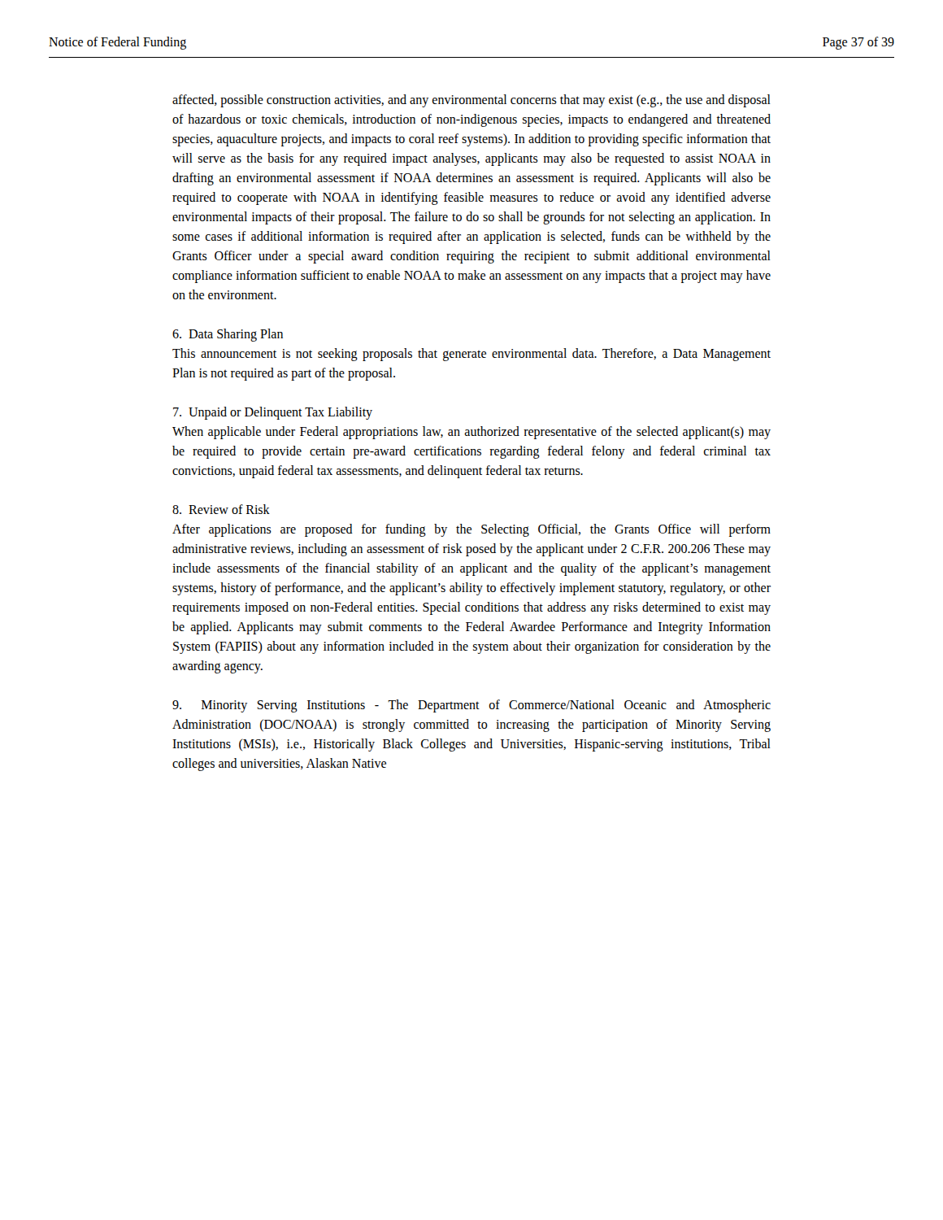Notice of Federal Funding Page 37 of 39
affected, possible construction activities, and any environmental concerns that may exist (e.g., the use and disposal of hazardous or toxic chemicals, introduction of non-indigenous species, impacts to endangered and threatened species, aquaculture projects, and impacts to coral reef systems). In addition to providing specific information that will serve as the basis for any required impact analyses, applicants may also be requested to assist NOAA in drafting an environmental assessment if NOAA determines an assessment is required. Applicants will also be required to cooperate with NOAA in identifying feasible measures to reduce or avoid any identified adverse environmental impacts of their proposal. The failure to do so shall be grounds for not selecting an application. In some cases if additional information is required after an application is selected, funds can be withheld by the Grants Officer under a special award condition requiring the recipient to submit additional environmental compliance information sufficient to enable NOAA to make an assessment on any impacts that a project may have on the environment.
6. Data Sharing Plan
This announcement is not seeking proposals that generate environmental data. Therefore, a Data Management Plan is not required as part of the proposal.
7. Unpaid or Delinquent Tax Liability
When applicable under Federal appropriations law, an authorized representative of the selected applicant(s) may be required to provide certain pre-award certifications regarding federal felony and federal criminal tax convictions, unpaid federal tax assessments, and delinquent federal tax returns.
8. Review of Risk
After applications are proposed for funding by the Selecting Official, the Grants Office will perform administrative reviews, including an assessment of risk posed by the applicant under 2 C.F.R. 200.206 These may include assessments of the financial stability of an applicant and the quality of the applicant’s management systems, history of performance, and the applicant’s ability to effectively implement statutory, regulatory, or other requirements imposed on non-Federal entities. Special conditions that address any risks determined to exist may be applied. Applicants may submit comments to the Federal Awardee Performance and Integrity Information System (FAPIIS) about any information included in the system about their organization for consideration by the awarding agency.
9. Minority Serving Institutions - The Department of Commerce/National Oceanic and Atmospheric Administration (DOC/NOAA) is strongly committed to increasing the participation of Minority Serving Institutions (MSIs), i.e., Historically Black Colleges and Universities, Hispanic-serving institutions, Tribal colleges and universities, Alaskan Native